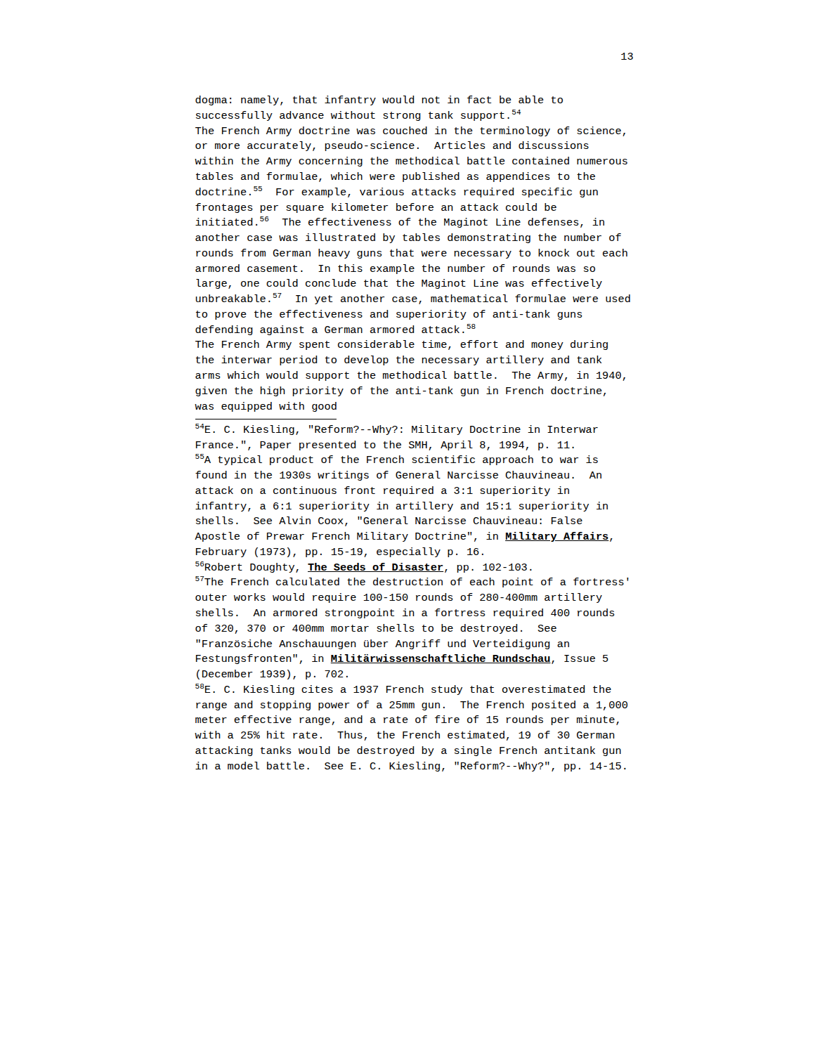13
dogma: namely, that infantry would not in fact be able to successfully advance without strong tank support.54 The French Army doctrine was couched in the terminology of science, or more accurately, pseudo-science. Articles and discussions within the Army concerning the methodical battle contained numerous tables and formulae, which were published as appendices to the doctrine.55 For example, various attacks required specific gun frontages per square kilometer before an attack could be initiated.56 The effectiveness of the Maginot Line defenses, in another case was illustrated by tables demonstrating the number of rounds from German heavy guns that were necessary to knock out each armored casement. In this example the number of rounds was so large, one could conclude that the Maginot Line was effectively unbreakable.57 In yet another case, mathematical formulae were used to prove the effectiveness and superiority of anti-tank guns defending against a German armored attack.58 The French Army spent considerable time, effort and money during the interwar period to develop the necessary artillery and tank arms which would support the methodical battle. The Army, in 1940, given the high priority of the anti-tank gun in French doctrine, was equipped with good
54E. C. Kiesling, "Reform?--Why?: Military Doctrine in Interwar France.", Paper presented to the SMH, April 8, 1994, p. 11.
55A typical product of the French scientific approach to war is found in the 1930s writings of General Narcisse Chauvineau. An attack on a continuous front required a 3:1 superiority in infantry, a 6:1 superiority in artillery and 15:1 superiority in shells. See Alvin Coox, "General Narcisse Chauvineau: False Apostle of Prewar French Military Doctrine", in Military Affairs, February (1973), pp. 15-19, especially p. 16.
56Robert Doughty, The Seeds of Disaster, pp. 102-103.
57The French calculated the destruction of each point of a fortress' outer works would require 100-150 rounds of 280-400mm artillery shells. An armored strongpoint in a fortress required 400 rounds of 320, 370 or 400mm mortar shells to be destroyed. See "Französiche Anschauungen über Angriff und Verteidigung an Festungsfronten", in Militärwissenschaftliche Rundschau, Issue 5 (December 1939), p. 702.
58E. C. Kiesling cites a 1937 French study that overestimated the range and stopping power of a 25mm gun. The French posited a 1,000 meter effective range, and a rate of fire of 15 rounds per minute, with a 25% hit rate. Thus, the French estimated, 19 of 30 German attacking tanks would be destroyed by a single French antitank gun in a model battle. See E. C. Kiesling, "Reform?--Why?", pp. 14-15.